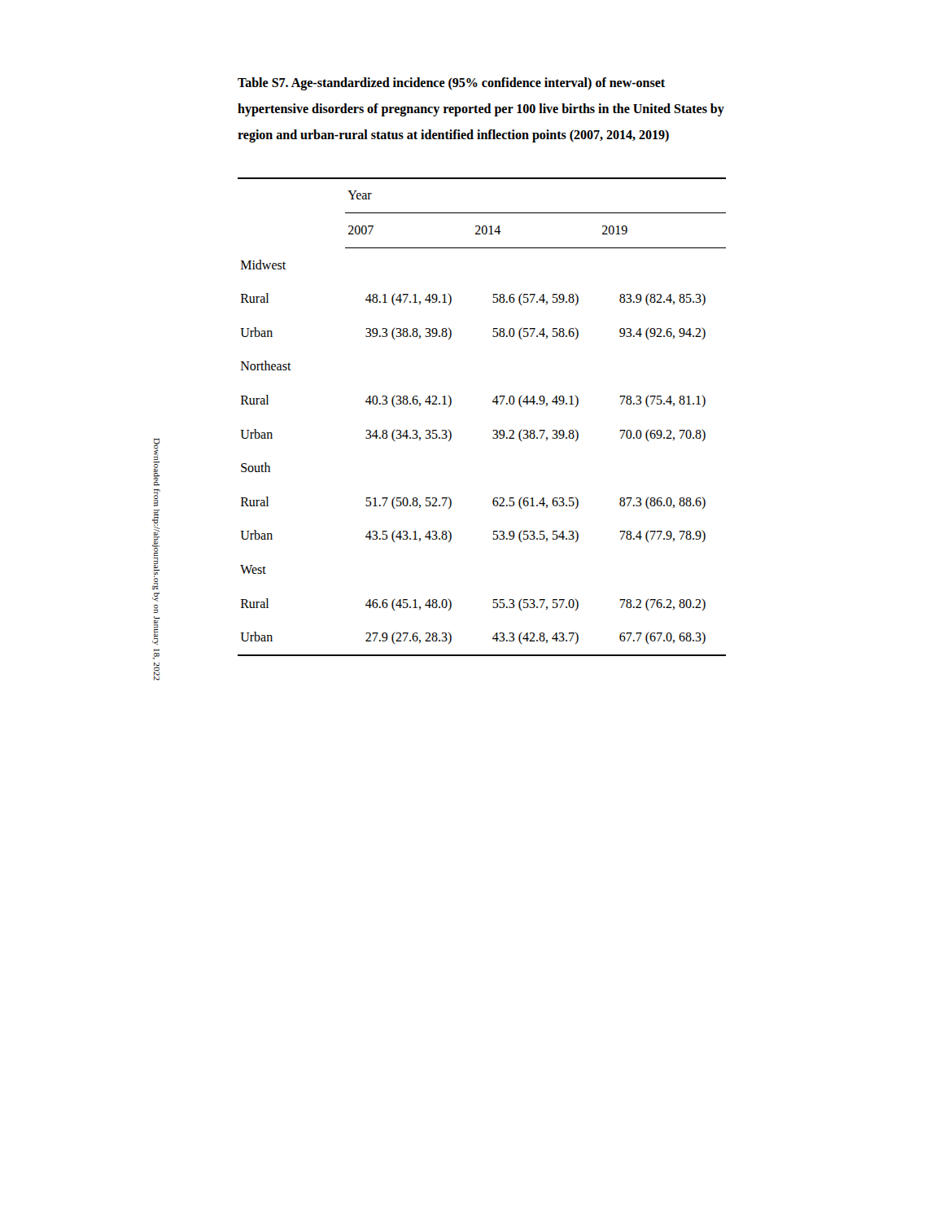Downloaded from http://ahajournals.org by on January 18, 2022
Table S7. Age-standardized incidence (95% confidence interval) of new-onset hypertensive disorders of pregnancy reported per 100 live births in the United States by region and urban-rural status at identified inflection points (2007, 2014, 2019)
| | Year |
| | 2007 | 2014 | 2019 |
| Midwest | | | |
| Rural | 48.1 (47.1, 49.1) | 58.6 (57.4, 59.8) | 83.9 (82.4, 85.3) |
| Urban | 39.3 (38.8, 39.8) | 58.0 (57.4, 58.6) | 93.4 (92.6, 94.2) |
| Northeast | | | |
| Rural | 40.3 (38.6, 42.1) | 47.0 (44.9, 49.1) | 78.3 (75.4, 81.1) |
| Urban | 34.8 (34.3, 35.3) | 39.2 (38.7, 39.8) | 70.0 (69.2, 70.8) |
| South | | | |
| Rural | 51.7 (50.8, 52.7) | 62.5 (61.4, 63.5) | 87.3 (86.0, 88.6) |
| Urban | 43.5 (43.1, 43.8) | 53.9 (53.5, 54.3) | 78.4 (77.9, 78.9) |
| West | | | |
| Rural | 46.6 (45.1, 48.0) | 55.3 (53.7, 57.0) | 78.2 (76.2, 80.2) |
| Urban | 27.9 (27.6, 28.3) | 43.3 (42.8, 43.7) | 67.7 (67.0, 68.3) |